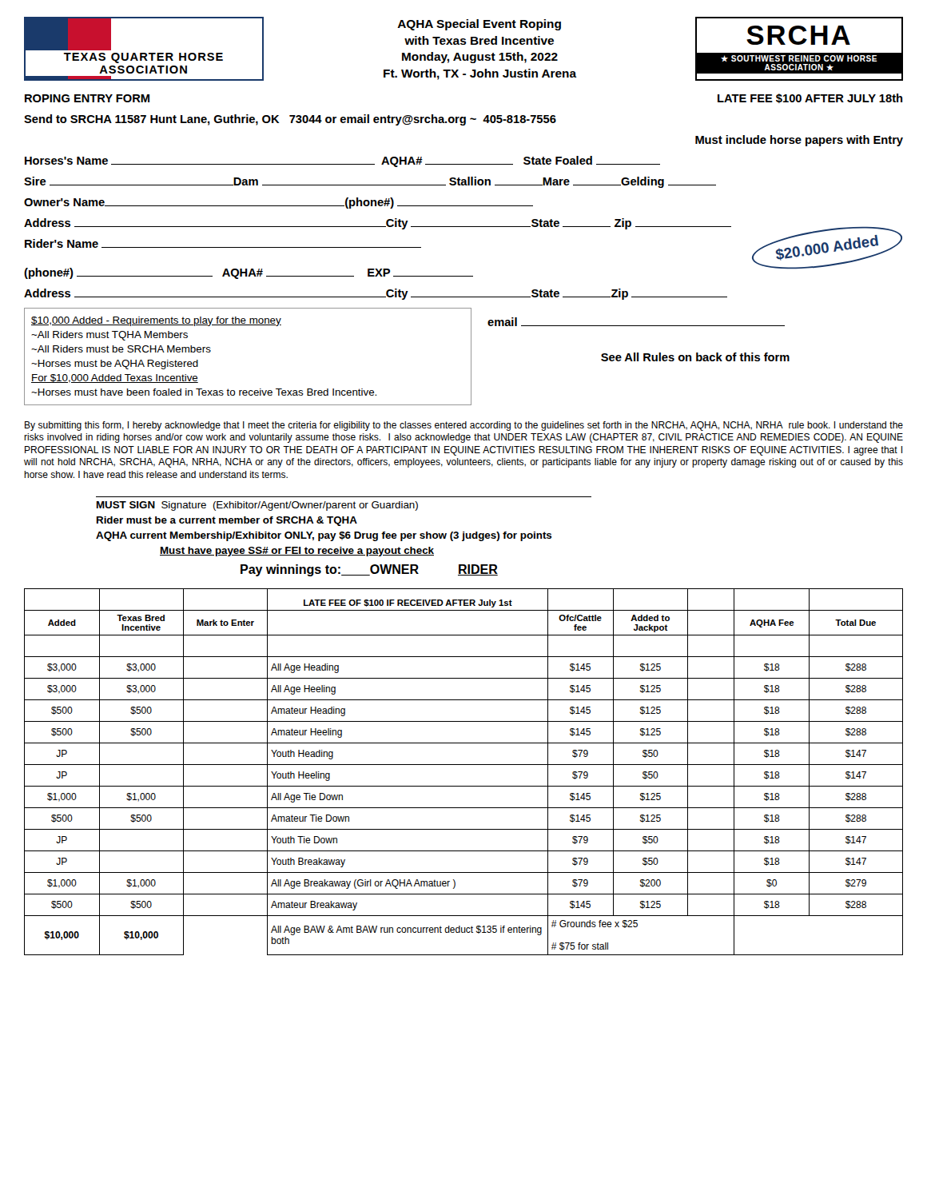TEXAS QUARTER HORSE ASSOCIATION
AQHA Special Event Roping
with Texas Bred Incentive
Monday, August 15th, 2022
Ft. Worth, TX - John Justin Arena
SRCHA
★ SOUTHWEST REINED COW HORSE ASSOCIATION ★
ROPING ENTRY FORM LATE FEE $100 AFTER JULY 18th
Send to SRCHA 11587 Hunt Lane, Guthrie, OK 73044 or email entry@srcha.org ~ 405-818-7556
Must include horse papers with Entry
Horses's Name AQHA# State Foaled
Sire Dam Stallion Mare Gelding
Owner's Name (phone#)
Address City State Zip
Rider's Name $20.000 Added
(phone#) AQHA# EXP
Address City State Zip
$10,000 Added - Requirements to play for the money
~All Riders must TQHA Members
~All Riders must be SRCHA Members
~Horses must be AQHA Registered
For $10,000 Added Texas Incentive
~Horses must have been foaled in Texas to receive Texas Bred Incentive.
email
See All Rules on back of this form
By submitting this form, I hereby acknowledge that I meet the criteria for eligibility to the classes entered according to the guidelines set forth in the NRCHA, AQHA, NCHA, NRHA rule book. I understand the risks involved in riding horses and/or cow work and voluntarily assume those risks. I also acknowledge that UNDER TEXAS LAW (CHAPTER 87, CIVIL PRACTICE AND REMEDIES CODE). AN EQUINE PROFESSIONAL IS NOT LIABLE FOR AN INJURY TO OR THE DEATH OF A PARTICIPANT IN EQUINE ACTIVITIES RESULTING FROM THE INHERENT RISKS OF EQUINE ACTIVITIES. I agree that I will not hold NRCHA, SRCHA, AQHA, NRHA, NCHA or any of the directors, officers, employees, volunteers, clients, or participants liable for any injury or property damage risking out of or caused by this horse show. I have read this release and understand its terms.
MUST SIGN Signature (Exhibitor/Agent/Owner/parent or Guardian)
Rider must be a current member of SRCHA & TQHA
AQHA current Membership/Exhibitor ONLY, pay $6 Drug fee per show (3 judges) for points
Must have payee SS# or FEI to receive a payout check
Pay winnings to: OWNER RIDER
| | | | LATE FEE OF $100 IF RECEIVED AFTER July 1st | | | | | |
| --- | --- | --- | --- | --- | --- | --- | --- | --- |
| Added | Texas Bred Incentive | Mark to Enter | | Ofc/Cattle fee | Added to Jackpot | | AQHA Fee | Total Due |
| $3,000 | $3,000 | | All Age Heading | $145 | $125 | | $18 | $288 |
| $3,000 | $3,000 | | All Age Heeling | $145 | $125 | | $18 | $288 |
| $500 | $500 | | Amateur Heading | $145 | $125 | | $18 | $288 |
| $500 | $500 | | Amateur Heeling | $145 | $125 | | $18 | $288 |
| JP | | | Youth Heading | $79 | $50 | | $18 | $147 |
| JP | | | Youth Heeling | $79 | $50 | | $18 | $147 |
| $1,000 | $1,000 | | All Age Tie Down | $145 | $125 | | $18 | $288 |
| $500 | $500 | | Amateur Tie Down | $145 | $125 | | $18 | $288 |
| JP | | | Youth Tie Down | $79 | $50 | | $18 | $147 |
| JP | | | Youth Breakaway | $79 | $50 | | $18 | $147 |
| $1,000 | $1,000 | | All Age Breakaway (Girl or AQHA Amatuer ) | $79 | $200 | | $0 | $279 |
| $500 | $500 | | Amateur Breakaway | $145 | $125 | | $18 | $288 |
| $10,000 | $10,000 | | All Age BAW & Amt BAW run concurrent deduct $135 if entering both | # Grounds fee x $25 # $75 for stall | |